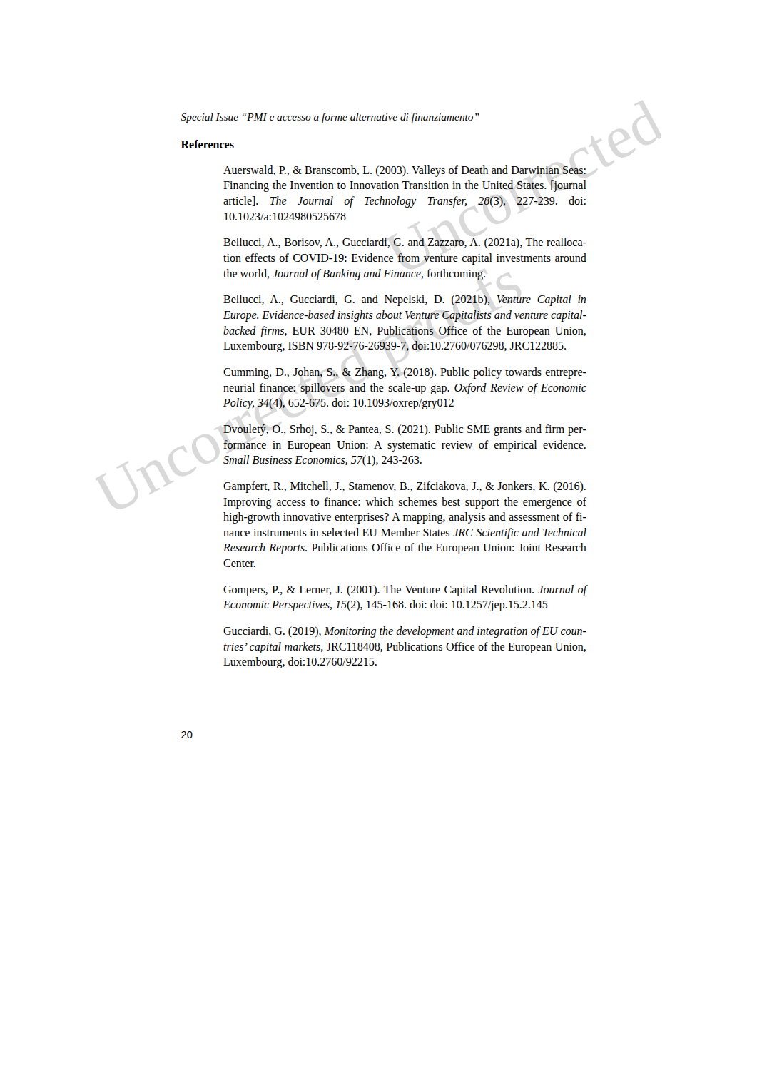Uncorrected proofs Uncorrected proofs
Special Issue “PMI e accesso a forme alternative di finanziamento”
References
Auerswald, P., & Branscomb, L. (2003). Valleys of Death and Darwinian Seas: Financing the Invention to Innovation Transition in the United States. [journal article]. The Journal of Technology Transfer, 28(3), 227-239. doi: 10.1023/a:1024980525678
Bellucci, A., Borisov, A., Gucciardi, G. and Zazzaro, A. (2021a), The reallocation effects of COVID-19: Evidence from venture capital investments around the world, Journal of Banking and Finance, forthcoming.
Bellucci, A., Gucciardi, G. and Nepelski, D. (2021b), Venture Capital in Europe. Evidence-based insights about Venture Capitalists and venture capital-backed firms, EUR 30480 EN, Publications Office of the European Union, Luxembourg, ISBN 978-92-76-26939-7, doi:10.2760/076298, JRC122885.
Cumming, D., Johan, S., & Zhang, Y. (2018). Public policy towards entrepreneurial finance: spillovers and the scale-up gap. Oxford Review of Economic Policy, 34(4), 652-675. doi: 10.1093/oxrep/gry012
Dvouletý, O., Srhoj, S., & Pantea, S. (2021). Public SME grants and firm performance in European Union: A systematic review of empirical evidence. Small Business Economics, 57(1), 243-263.
Gampfert, R., Mitchell, J., Stamenov, B., Zifciakova, J., & Jonkers, K. (2016). Improving access to finance: which schemes best support the emergence of high-growth innovative enterprises? A mapping, analysis and assessment of finance instruments in selected EU Member States JRC Scientific and Technical Research Reports. Publications Office of the European Union: Joint Research Center.
Gompers, P., & Lerner, J. (2001). The Venture Capital Revolution. Journal of Economic Perspectives, 15(2), 145-168. doi: doi: 10.1257/jep.15.2.145
Gucciardi, G. (2019), Monitoring the development and integration of EU countries’ capital markets, JRC118408, Publications Office of the European Union, Luxembourg, doi:10.2760/92215.
20